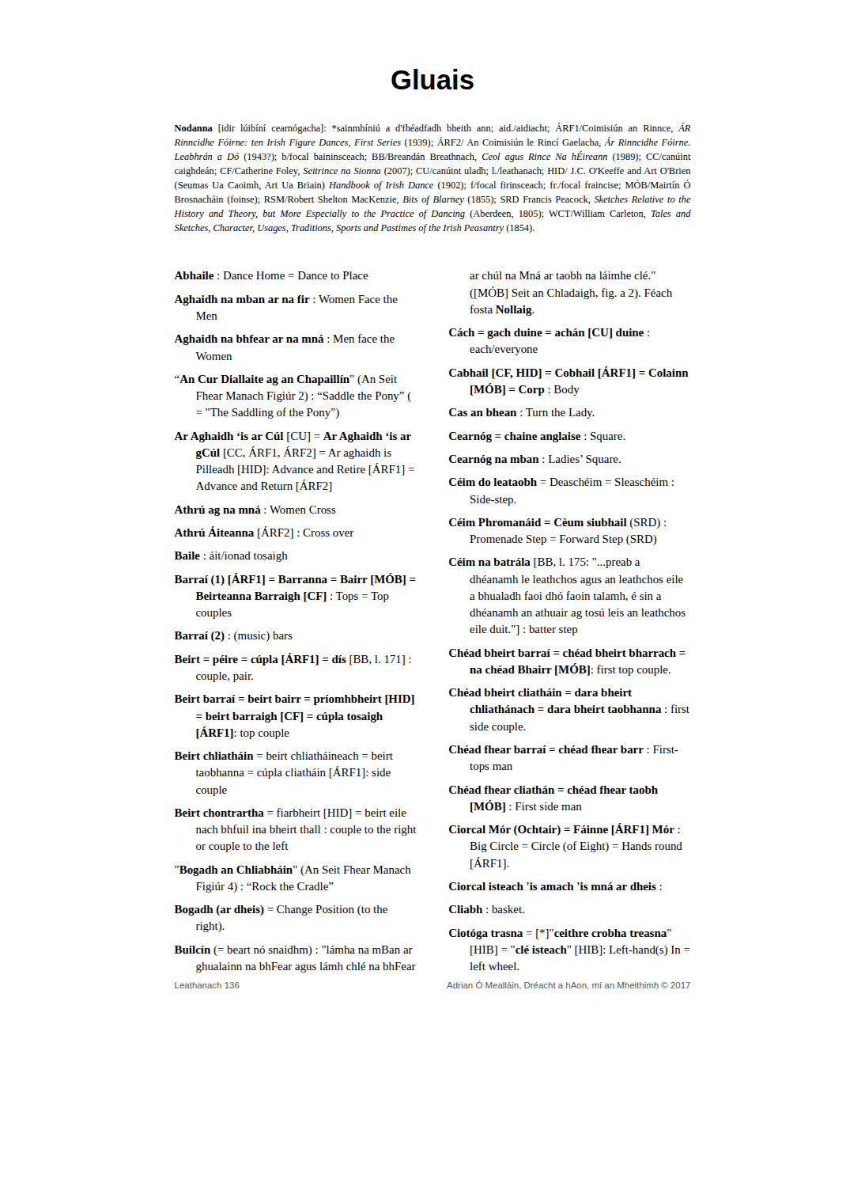Gluais
Nodanna [idir lúibíní cearnógacha]: *sainmhíniú a d'fhéadfadh bheith ann; aid./aidiacht; ÁRF1/Coimisiún an Rinnce, ÁR Rinncidhe Fóirne: ten Irish Figure Dances, First Series (1939); ÁRF2/ An Coimisiún le Rincí Gaelacha, Ár Rinncidhe Fóirne. Leabhrán a Dó (1943?); b/focal baininsceach; BB/Breandán Breathnach, Ceol agus Rince Na hÉireann (1989); CC/canúint caighdeán; CF/Catherine Foley, Seitrince na Sionna (2007); CU/canúint uladh; l./leathanach; HID/ J.C. O'Keeffe and Art O'Brien (Seumas Ua Caoimh, Art Ua Briain) Handbook of Irish Dance (1902); f/focal firinsceach; fr./focal fraincise; MÓB/Mairtín Ó Brosnacháin (foinse); RSM/Robert Shelton MacKenzie, Bits of Blarney (1855); SRD Francis Peacock, Sketches Relative to the History and Theory, but More Especially to the Practice of Dancing (Aberdeen, 1805); WCT/William Carleton, Tales and Sketches, Character, Usages, Traditions, Sports and Pastimes of the Irish Peasantry (1854).
Abhaile : Dance Home = Dance to Place
Aghaidh na mban ar na fir : Women Face the Men
Aghaidh na bhfear ar na mná : Men face the Women
“An Cur Diallaite ag an Chapaillín" (An Seit Fhear Manach Figiúr 2) : “Saddle the Pony” ( = "The Saddling of the Pony")
Ar Aghaidh ‘is ar Cúl [CU] = Ar Aghaidh ‘is ar gCúl [CC, ÁRF1, ÁRF2] = Ar aghaidh is Pilleadh [HID]: Advance and Retire [ÁRF1] = Advance and Return [ÁRF2]
Athrú ag na mná : Women Cross
Athrú Áiteanna [ÁRF2] : Cross over
Baile : áit/ionad tosaigh
Barraí (1) [ÁRF1] = Barranna = Bairr [MÓB] = Beirteanna Barraigh [CF] : Tops = Top couples
Barraí (2) : (music) bars
Beirt = péire = cúpla [ÁRF1] = dís [BB, l. 171] : couple, pair.
Beirt barraí = beirt bairr = príomhbheirt [HID] = beirt barraigh [CF] = cúpla tosaigh [ÁRF1]: top couple
Beirt chliatháin = beirt chliatháineach = beirt taobhanna = cúpla cliatháin [ÁRF1]: side couple
Beirt chontrartha = fiarbheirt [HID] = beirt eile nach bhfuil ina bheirt thall : couple to the right or couple to the left
"Bogadh an Chliabháin" (An Seit Fhear Manach Figiúr 4) : “Rock the Cradle”
Bogadh (ar dheis) = Change Position (to the right).
Builcín (= beart nó snaidhm) : "lámha na mBan ar ghualainn na bhFear agus lámh chlé na bhFear ar chúl na Mná ar taobh na láimhe clé." ([MÓB] Seit an Chladaigh, fig. a 2). Féach fosta Nollaig.
Cách = gach duine = achán [CU] duine : each/everyone
Cabhail [CF, HID] = Cobhail [ÁRF1] = Colainn [MÓB] = Corp : Body
Cas an bhean : Turn the Lady.
Cearnóg = chaine anglaise : Square.
Cearnóg na mban : Ladies’ Square.
Céim do leataobh = Deaschéim = Sleaschéim : Side-step.
Céim Phromanáid = Cèum siubhail (SRD) : Promenade Step = Forward Step (SRD)
Céim na batrála [BB, l. 175: "...preab a dhéanamh le leathchos agus an leathchos eile a bhualadh faoi dhó faoin talamh, é sin a dhéanamh an athuair ag tosú leis an leathchos eile duit."] : batter step
Chéad bheirt barraí = chéad bheirt bharrach = na chéad Bhairr [MÓB]: first top couple.
Chéad bheirt cliatháin = dara bheirt chliathánach = dara bheirt taobhanna : first side couple.
Chéad fhear barraí = chéad fhear barr : First-tops man
Chéad fhear cliathán = chéad fhear taobh [MÓB] : First side man
Ciorcal Mór (Ochtair) = Fáinne [ÁRF1] Mór : Big Circle = Circle (of Eight) = Hands round [ÁRF1].
Ciorcal isteach 'is amach 'is mná ar dheis :
Cliabh : basket.
Ciotóga trasna = [*]"ceithre crobha treasna" [HIB] = "clé isteach" [HIB]: Left-hand(s) In = left wheel.
Leathanach 136 Adrian Ó Mealláin, Dréacht a hAon, mí an Mheithimh © 2017